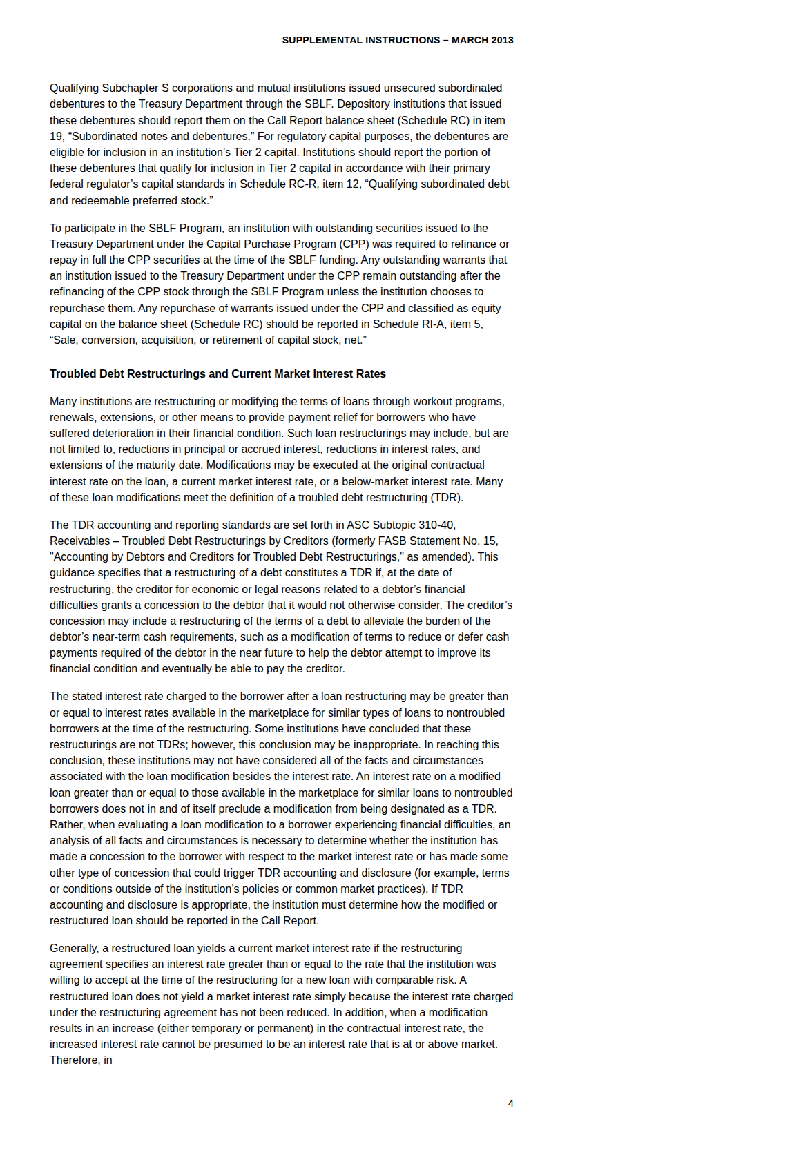SUPPLEMENTAL INSTRUCTIONS – MARCH 2013
Qualifying Subchapter S corporations and mutual institutions issued unsecured subordinated debentures to the Treasury Department through the SBLF. Depository institutions that issued these debentures should report them on the Call Report balance sheet (Schedule RC) in item 19, “Subordinated notes and debentures.” For regulatory capital purposes, the debentures are eligible for inclusion in an institution’s Tier 2 capital. Institutions should report the portion of these debentures that qualify for inclusion in Tier 2 capital in accordance with their primary federal regulator’s capital standards in Schedule RC-R, item 12, “Qualifying subordinated debt and redeemable preferred stock.”
To participate in the SBLF Program, an institution with outstanding securities issued to the Treasury Department under the Capital Purchase Program (CPP) was required to refinance or repay in full the CPP securities at the time of the SBLF funding. Any outstanding warrants that an institution issued to the Treasury Department under the CPP remain outstanding after the refinancing of the CPP stock through the SBLF Program unless the institution chooses to repurchase them. Any repurchase of warrants issued under the CPP and classified as equity capital on the balance sheet (Schedule RC) should be reported in Schedule RI-A, item 5, “Sale, conversion, acquisition, or retirement of capital stock, net.”
Troubled Debt Restructurings and Current Market Interest Rates
Many institutions are restructuring or modifying the terms of loans through workout programs, renewals, extensions, or other means to provide payment relief for borrowers who have suffered deterioration in their financial condition. Such loan restructurings may include, but are not limited to, reductions in principal or accrued interest, reductions in interest rates, and extensions of the maturity date. Modifications may be executed at the original contractual interest rate on the loan, a current market interest rate, or a below-market interest rate. Many of these loan modifications meet the definition of a troubled debt restructuring (TDR).
The TDR accounting and reporting standards are set forth in ASC Subtopic 310-40, Receivables – Troubled Debt Restructurings by Creditors (formerly FASB Statement No. 15, "Accounting by Debtors and Creditors for Troubled Debt Restructurings," as amended). This guidance specifies that a restructuring of a debt constitutes a TDR if, at the date of restructuring, the creditor for economic or legal reasons related to a debtor’s financial difficulties grants a concession to the debtor that it would not otherwise consider. The creditor’s concession may include a restructuring of the terms of a debt to alleviate the burden of the debtor’s near-term cash requirements, such as a modification of terms to reduce or defer cash payments required of the debtor in the near future to help the debtor attempt to improve its financial condition and eventually be able to pay the creditor.
The stated interest rate charged to the borrower after a loan restructuring may be greater than or equal to interest rates available in the marketplace for similar types of loans to nontroubled borrowers at the time of the restructuring. Some institutions have concluded that these restructurings are not TDRs; however, this conclusion may be inappropriate. In reaching this conclusion, these institutions may not have considered all of the facts and circumstances associated with the loan modification besides the interest rate. An interest rate on a modified loan greater than or equal to those available in the marketplace for similar loans to nontroubled borrowers does not in and of itself preclude a modification from being designated as a TDR. Rather, when evaluating a loan modification to a borrower experiencing financial difficulties, an analysis of all facts and circumstances is necessary to determine whether the institution has made a concession to the borrower with respect to the market interest rate or has made some other type of concession that could trigger TDR accounting and disclosure (for example, terms or conditions outside of the institution’s policies or common market practices). If TDR accounting and disclosure is appropriate, the institution must determine how the modified or restructured loan should be reported in the Call Report.
Generally, a restructured loan yields a current market interest rate if the restructuring agreement specifies an interest rate greater than or equal to the rate that the institution was willing to accept at the time of the restructuring for a new loan with comparable risk. A restructured loan does not yield a market interest rate simply because the interest rate charged under the restructuring agreement has not been reduced. In addition, when a modification results in an increase (either temporary or permanent) in the contractual interest rate, the increased interest rate cannot be presumed to be an interest rate that is at or above market. Therefore, in
4